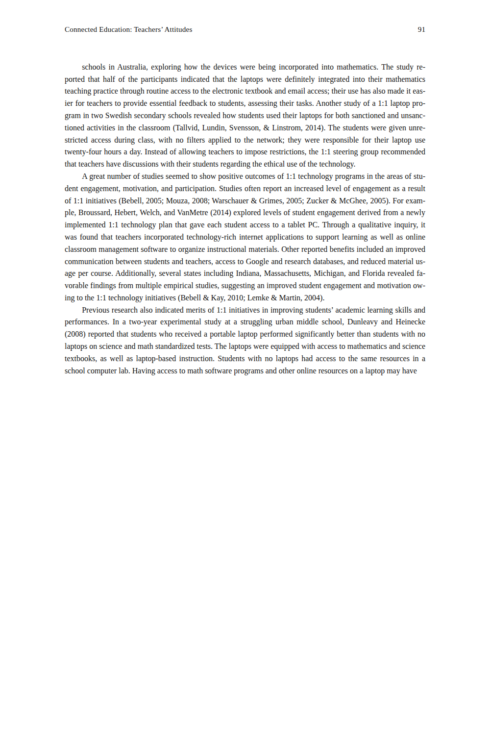Connected Education: Teachers’ Attitudes 91
schools in Australia, exploring how the devices were being incorporated into mathematics. The study reported that half of the participants indicated that the laptops were definitely integrated into their mathematics teaching practice through routine access to the electronic textbook and email access; their use has also made it easier for teachers to provide essential feedback to students, assessing their tasks. Another study of a 1:1 laptop program in two Swedish secondary schools revealed how students used their laptops for both sanctioned and unsanctioned activities in the classroom (Tallvid, Lundin, Svensson, & Linstrom, 2014). The students were given unrestricted access during class, with no filters applied to the network; they were responsible for their laptop use twenty-four hours a day. Instead of allowing teachers to impose restrictions, the 1:1 steering group recommended that teachers have discussions with their students regarding the ethical use of the technology.
A great number of studies seemed to show positive outcomes of 1:1 technology programs in the areas of student engagement, motivation, and participation. Studies often report an increased level of engagement as a result of 1:1 initiatives (Bebell, 2005; Mouza, 2008; Warschauer & Grimes, 2005; Zucker & McGhee, 2005). For example, Broussard, Hebert, Welch, and VanMetre (2014) explored levels of student engagement derived from a newly implemented 1:1 technology plan that gave each student access to a tablet PC. Through a qualitative inquiry, it was found that teachers incorporated technology-rich internet applications to support learning as well as online classroom management software to organize instructional materials. Other reported benefits included an improved communication between students and teachers, access to Google and research databases, and reduced material usage per course. Additionally, several states including Indiana, Massachusetts, Michigan, and Florida revealed favorable findings from multiple empirical studies, suggesting an improved student engagement and motivation owing to the 1:1 technology initiatives (Bebell & Kay, 2010; Lemke & Martin, 2004).
Previous research also indicated merits of 1:1 initiatives in improving students’ academic learning skills and performances. In a two-year experimental study at a struggling urban middle school, Dunleavy and Heinecke (2008) reported that students who received a portable laptop performed significantly better than students with no laptops on science and math standardized tests. The laptops were equipped with access to mathematics and science textbooks, as well as laptop-based instruction. Students with no laptops had access to the same resources in a school computer lab. Having access to math software programs and other online resources on a laptop may have